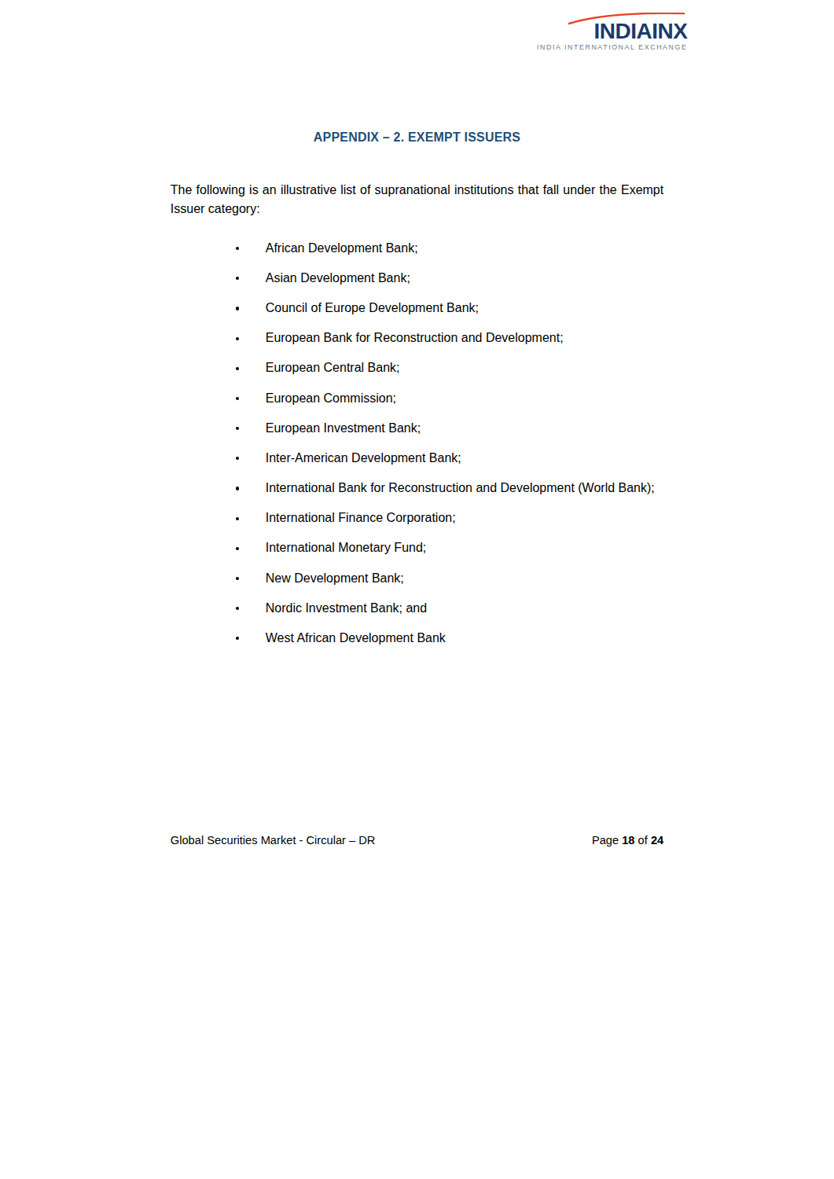INDIAIN X
INDIA INTERNATIONAL EXCHANGE
APPENDIX – 2. EXEMPT ISSUERS
The following is an illustrative list of supranational institutions that fall under the Exempt Issuer category:
African Development Bank;
Asian Development Bank;
Council of Europe Development Bank;
European Bank for Reconstruction and Development;
European Central Bank;
European Commission;
European Investment Bank;
Inter-American Development Bank;
International Bank for Reconstruction and Development (World Bank);
International Finance Corporation;
International Monetary Fund;
New Development Bank;
Nordic Investment Bank; and
West African Development Bank
Global Securities Market - Circular – DR Page 18 of 24